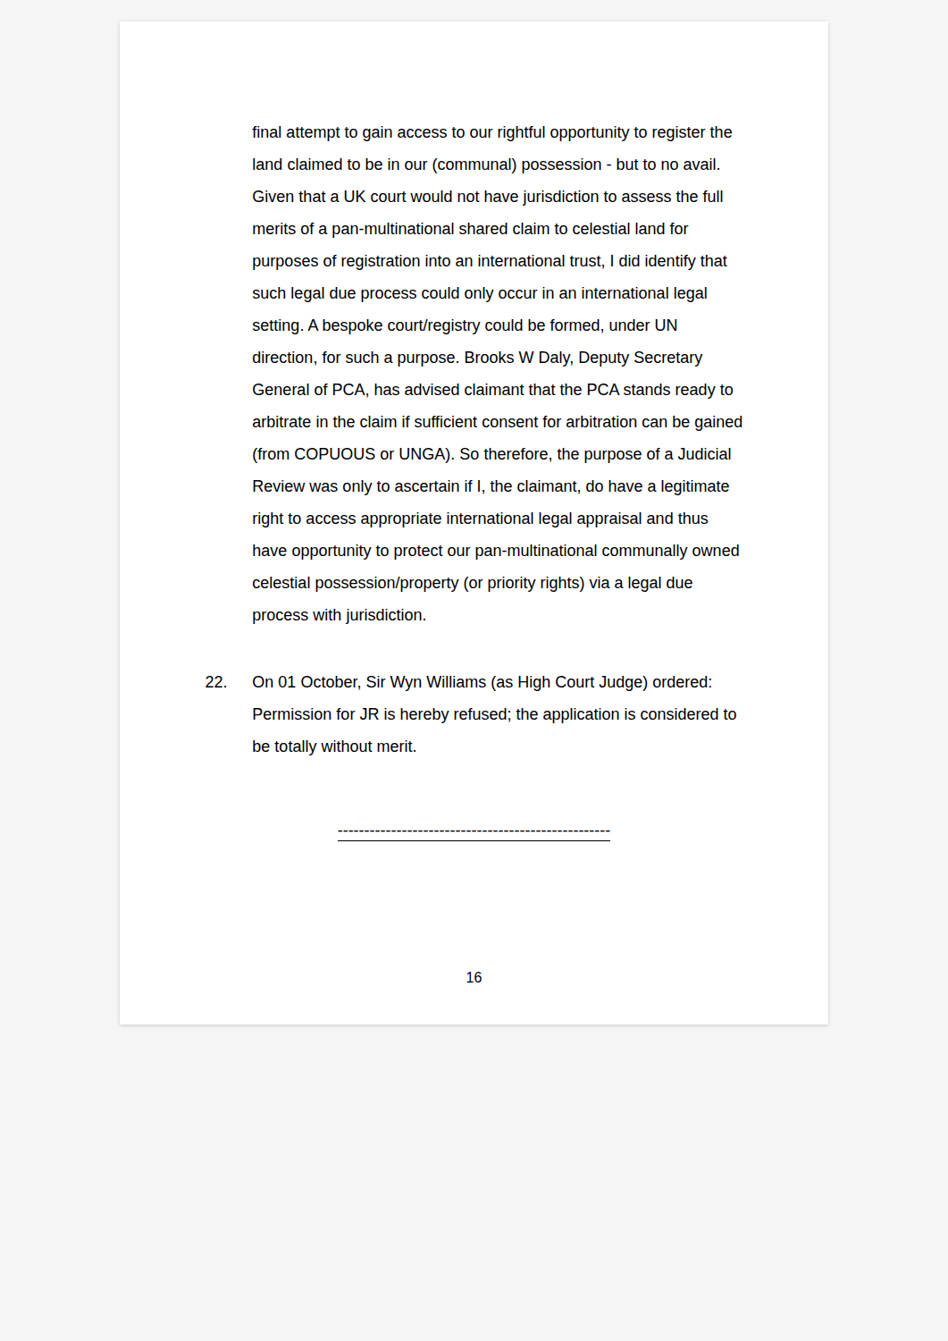final attempt to gain access to our rightful opportunity to register the land claimed to be in our (communal) possession - but to no avail. Given that a UK court would not have jurisdiction to assess the full merits of a pan-multinational shared claim to celestial land for purposes of registration into an international trust, I did identify that such legal due process could only occur in an international legal setting. A bespoke court/registry could be formed, under UN direction, for such a purpose. Brooks W Daly, Deputy Secretary General of PCA, has advised claimant that the PCA stands ready to arbitrate in the claim if sufficient consent for arbitration can be gained (from COPUOUS or UNGA). So therefore, the purpose of a Judicial Review was only to ascertain if I, the claimant, do have a legitimate right to access appropriate international legal appraisal and thus have opportunity to protect our pan-multinational communally owned celestial possession/property (or priority rights) via a legal due process with jurisdiction.
22. On 01 October, Sir Wyn Williams (as High Court Judge) ordered: Permission for JR is hereby refused; the application is considered to be totally without merit.
---------------------------------------------------
16